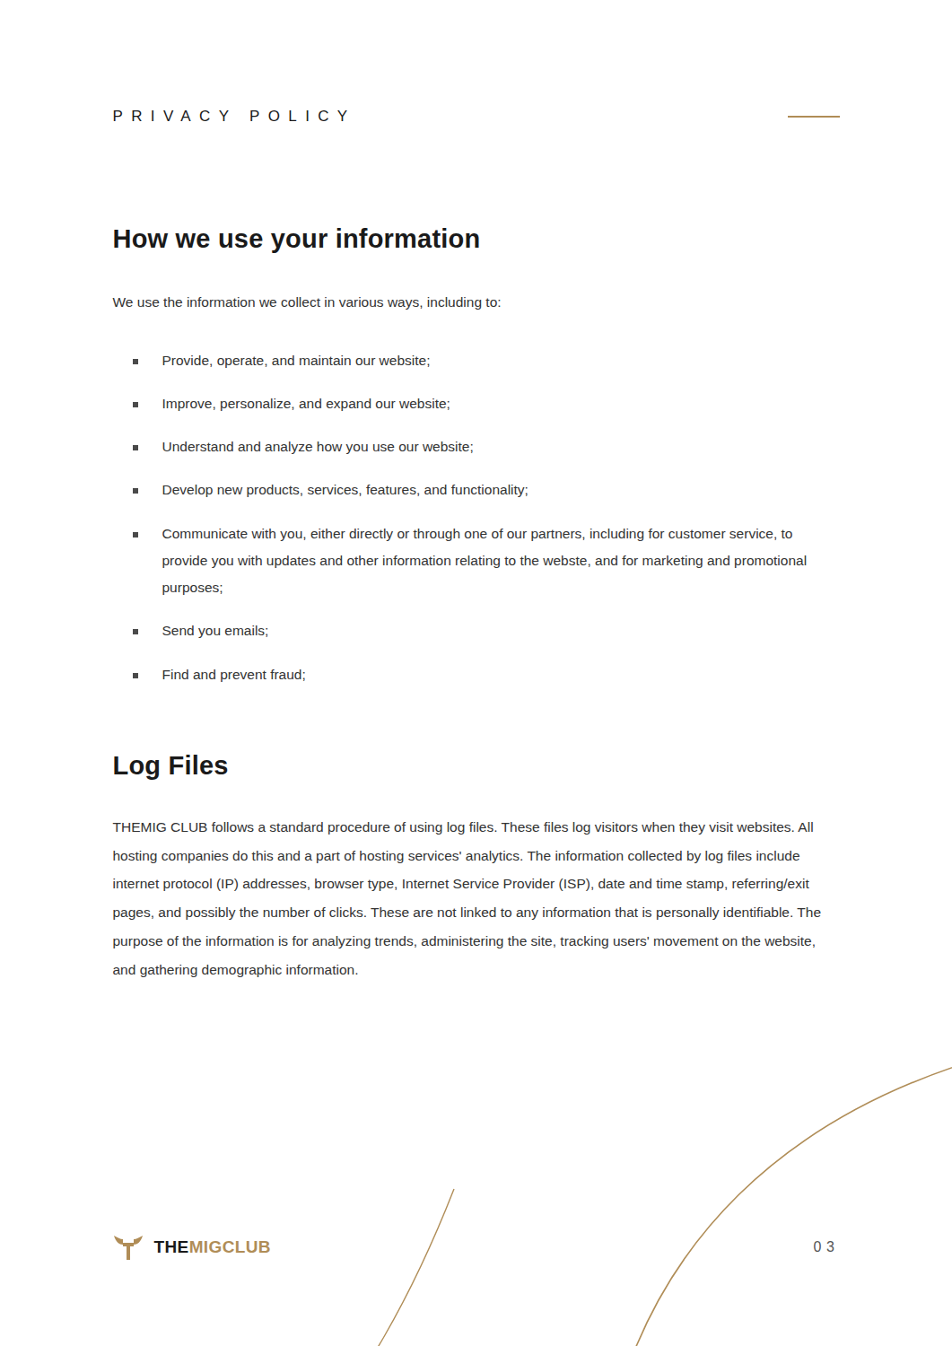Privacy Policy
How we use your information
We use the information we collect in various ways, including to:
Provide, operate, and maintain our website;
Improve, personalize, and expand our website;
Understand and analyze how you use our website;
Develop new products, services, features, and functionality;
Communicate with you, either directly or through one of our partners, including for customer service, to provide you with updates and other information relating to the webste, and for marketing and promotional purposes;
Send you emails;
Find and prevent fraud;
Log Files
THEMIG CLUB follows a standard procedure of using log files. These files log visitors when they visit websites. All hosting companies do this and a part of hosting services' analytics. The information collected by log files include internet protocol (IP) addresses, browser type, Internet Service Provider (ISP), date and time stamp, referring/exit pages, and possibly the number of clicks. These are not linked to any information that is personally identifiable. The purpose of the information is for analyzing trends, administering the site, tracking users' movement on the website, and gathering demographic information.
THEMIG CLUB
03